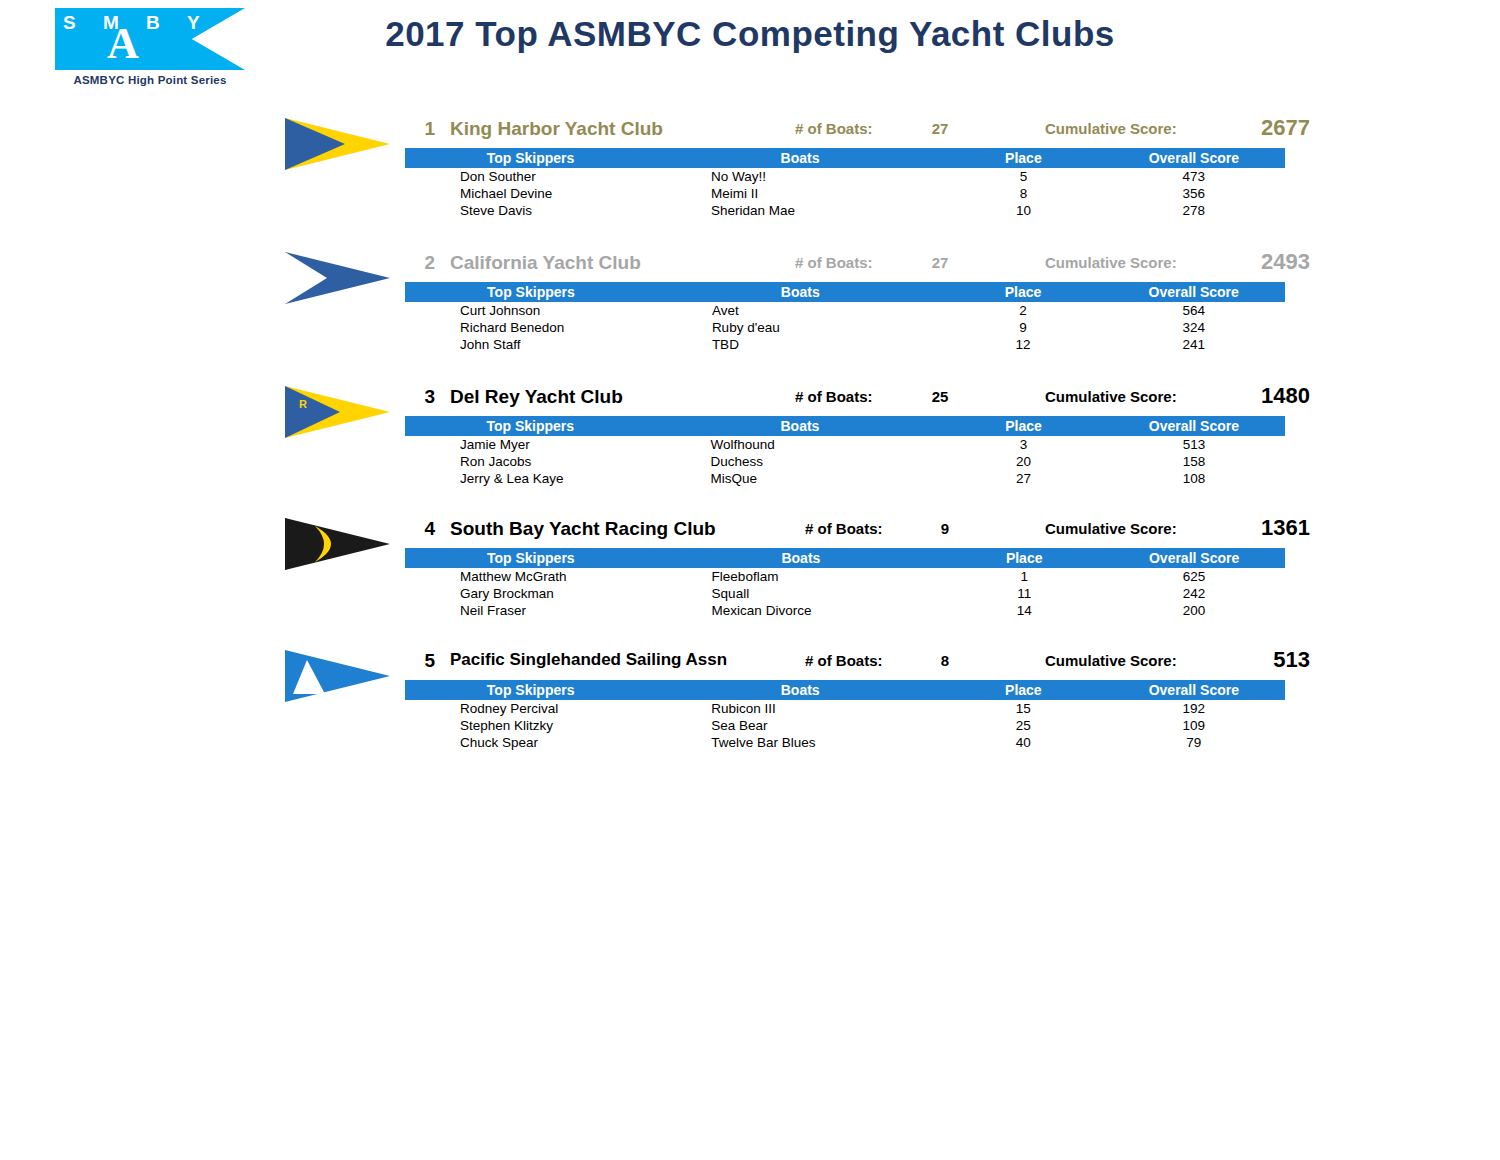S M B Y C A
ASMBYC High Point Series
2017 Top ASMBYC Competing Yacht Clubs
1 King Harbor Yacht Club # of Boats: 27 Cumulative Score: 2677
| Top Skippers | Boats | Place | Overall Score |
| --- | --- | --- | --- |
| Don Souther | No Way!! | 5 | 473 |
| Michael Devine | Meimi II | 8 | 356 |
| Steve Davis | Sheridan Mae | 10 | 278 |
2 California Yacht Club # of Boats: 27 Cumulative Score: 2493
| Top Skippers | Boats | Place | Overall Score |
| --- | --- | --- | --- |
| Curt Johnson | Avet | 2 | 564 |
| Richard Benedon | Ruby d'eau | 9 | 324 |
| John Staff | TBD | 12 | 241 |
R
3 Del Rey Yacht Club # of Boats: 25 Cumulative Score: 1480
| Top Skippers | Boats | Place | Overall Score |
| --- | --- | --- | --- |
| Jamie Myer | Wolfhound | 3 | 513 |
| Ron Jacobs | Duchess | 20 | 158 |
| Jerry & Lea Kaye | MisQue | 27 | 108 |
4 South Bay Yacht Racing Club # of Boats: 9 Cumulative Score: 1361
| Top Skippers | Boats | Place | Overall Score |
| --- | --- | --- | --- |
| Matthew McGrath | Fleeboflam | 1 | 625 |
| Gary Brockman | Squall | 11 | 242 |
| Neil Fraser | Mexican Divorce | 14 | 200 |
5 Pacific Singlehanded Sailing Assn # of Boats: 8 Cumulative Score: 513
| Top Skippers | Boats | Place | Overall Score |
| --- | --- | --- | --- |
| Rodney Percival | Rubicon III | 15 | 192 |
| Stephen Klitzky | Sea Bear | 25 | 109 |
| Chuck Spear | Twelve Bar Blues | 40 | 79 |